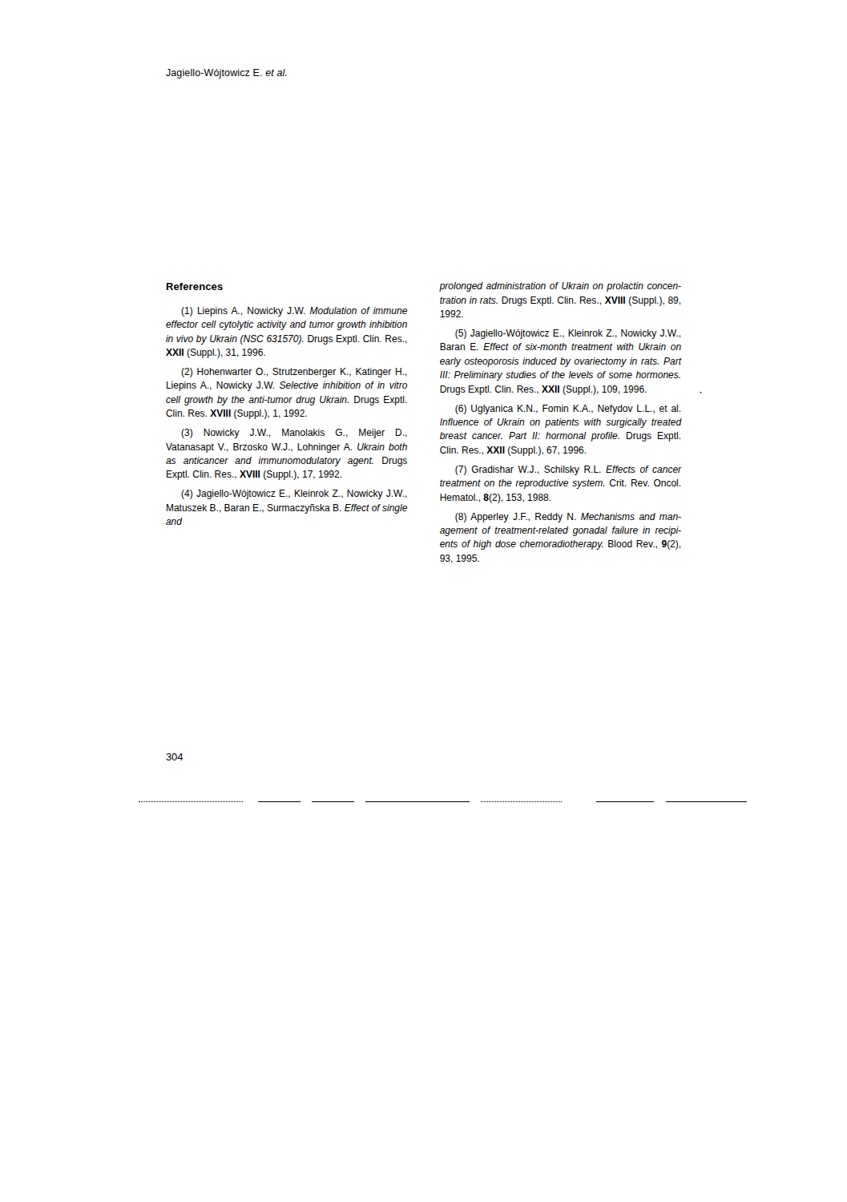Jagiello-Wójtowicz E. et al.
References
(1) Liepins A., Nowicky J.W. Modulation of immune effector cell cytolytic activity and tumor growth inhibition in vivo by Ukrain (NSC 631570). Drugs Exptl. Clin. Res., XXII (Suppl.), 31, 1996.
(2) Hohenwarter O., Strutzenberger K., Katinger H., Liepins A., Nowicky J.W. Selective inhibition of in vitro cell growth by the anti-tumor drug Ukrain. Drugs Exptl. Clin. Res. XVIII (Suppl.), 1, 1992.
(3) Nowicky J.W., Manolakis G., Meijer D., Vatanasapt V., Brzosko W.J., Lohninger A. Ukrain both as anticancer and immunomodulatory agent. Drugs Exptl. Clin. Res., XVIII (Suppl.), 17, 1992.
(4) Jagiello-Wójtowicz E., Kleinrok Z., Nowicky J.W., Matuszek B., Baran E., Surmaczyñska B. Effect of single and
prolonged administration of Ukrain on prolactin concentration in rats. Drugs Exptl. Clin. Res., XVIII (Suppl.), 89, 1992.
(5) Jagiello-Wójtowicz E., Kleinrok Z., Nowicky J.W., Baran E. Effect of six-month treatment with Ukrain on early osteoporosis induced by ovariectomy in rats. Part III: Preliminary studies of the levels of some hormones. Drugs Exptl. Clin. Res., XXII (Suppl.), 109, 1996.
(6) Uglyanica K.N., Fomin K.A., Nefydov L.L., et al. Influence of Ukrain on patients with surgically treated breast cancer. Part II: hormonal profile. Drugs Exptl. Clin. Res., XXII (Suppl.), 67, 1996.
(7) Gradishar W.J., Schilsky R.L. Effects of cancer treatment on the reproductive system. Crit. Rev. Oncol. Hematol., 8(2), 153, 1988.
(8) Apperley J.F., Reddy N. Mechanisms and management of treatment-related gonadal failure in recipients of high dose chemoradiotherapy. Blood Rev., 9(2), 93, 1995.
`
304